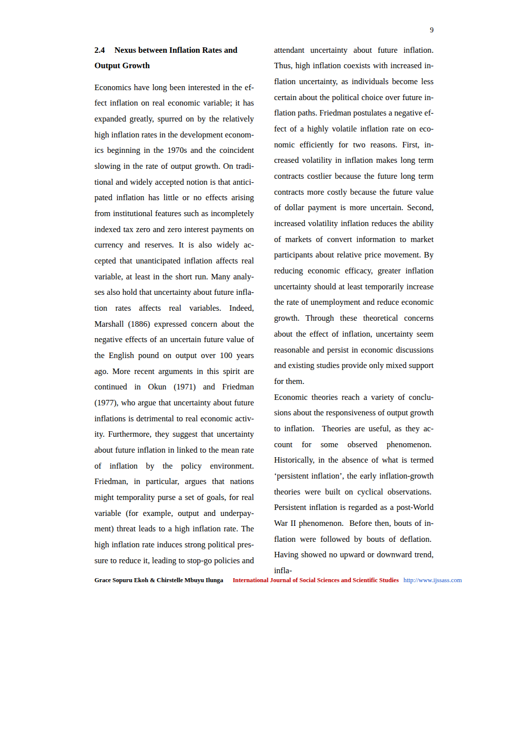9
2.4 Nexus between Inflation Rates and Output Growth
Economics have long been interested in the effect inflation on real economic variable; it has expanded greatly, spurred on by the relatively high inflation rates in the development economics beginning in the 1970s and the coincident slowing in the rate of output growth. On traditional and widely accepted notion is that anticipated inflation has little or no effects arising from institutional features such as incompletely indexed tax zero and zero interest payments on currency and reserves. It is also widely accepted that unanticipated inflation affects real variable, at least in the short run. Many analyses also hold that uncertainty about future inflation rates affects real variables. Indeed, Marshall (1886) expressed concern about the negative effects of an uncertain future value of the English pound on output over 100 years ago. More recent arguments in this spirit are continued in Okun (1971) and Friedman (1977), who argue that uncertainty about future inflations is detrimental to real economic activity. Furthermore, they suggest that uncertainty about future inflation in linked to the mean rate of inflation by the policy environment. Friedman, in particular, argues that nations might temporality purse a set of goals, for real variable (for example, output and underpayment) threat leads to a high inflation rate. The high inflation rate induces strong political pressure to reduce it, leading to stop-go policies and attendant uncertainty about future inflation. Thus, high inflation coexists with increased inflation uncertainty, as individuals become less certain about the political choice over future inflation paths. Friedman postulates a negative effect of a highly volatile inflation rate on economic efficiently for two reasons. First, increased volatility in inflation makes long term contracts costlier because the future long term contracts more costly because the future value of dollar payment is more uncertain. Second, increased volatility inflation reduces the ability of markets of convert information to market participants about relative price movement. By reducing economic efficacy, greater inflation uncertainty should at least temporarily increase the rate of unemployment and reduce economic growth. Through these theoretical concerns about the effect of inflation, uncertainty seem reasonable and persist in economic discussions and existing studies provide only mixed support for them.
Economic theories reach a variety of conclusions about the responsiveness of output growth to inflation. Theories are useful, as they account for some observed phenomenon. Historically, in the absence of what is termed ‘persistent inflation’, the early inflation-growth theories were built on cyclical observations. Persistent inflation is regarded as a post-World War II phenomenon. Before then, bouts of inflation were followed by bouts of deflation. Having showed no upward or downward trend, infla-
Grace Sopuru Ekoh & Chirstelle Mbuyu Ilunga International Journal of Social Sciences and Scientific Studies http://www.ijssass.com